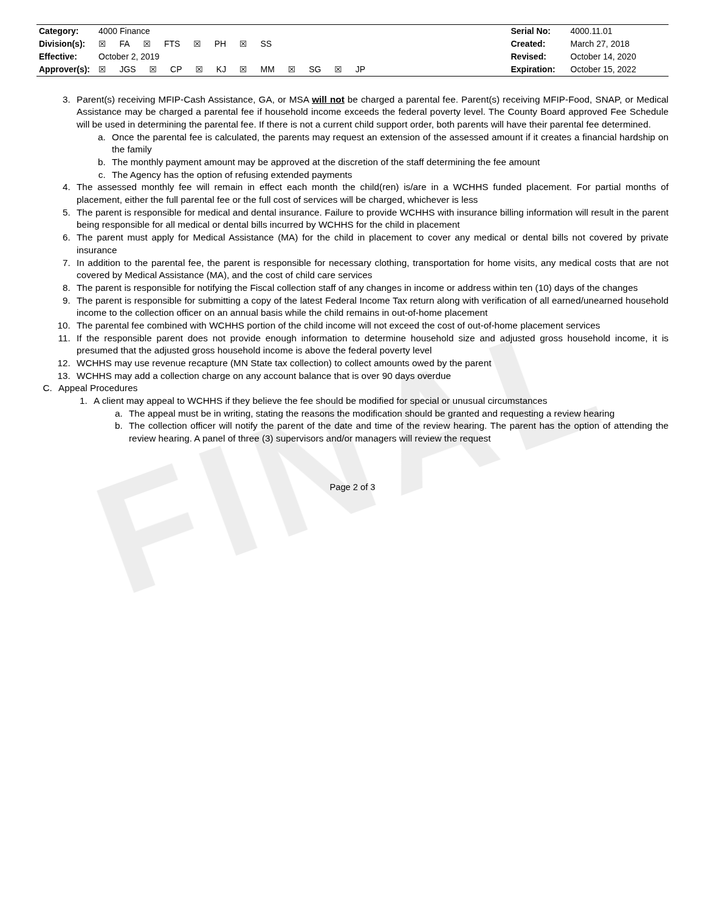| Category: | 4000 Finance | Serial No: | 4000.11.01 |
| Division(s): | ☒ FA ☒ FTS ☒ PH ☒ SS | Created: | March 27, 2018 |
| Effective: | October 2, 2019 | Revised: | October 14, 2020 |
| Approver(s): | ☒ JGS ☒ CP ☒ KJ ☒ MM ☒ SG ☒ JP | Expiration: | October 15, 2022 |
Parent(s) receiving MFIP-Cash Assistance, GA, or MSA will not be charged a parental fee. Parent(s) receiving MFIP-Food, SNAP, or Medical Assistance may be charged a parental fee if household income exceeds the federal poverty level. The County Board approved Fee Schedule will be used in determining the parental fee. If there is not a current child support order, both parents will have their parental fee determined.
Once the parental fee is calculated, the parents may request an extension of the assessed amount if it creates a financial hardship on the family
The monthly payment amount may be approved at the discretion of the staff determining the fee amount
The Agency has the option of refusing extended payments
The assessed monthly fee will remain in effect each month the child(ren) is/are in a WCHHS funded placement. For partial months of placement, either the full parental fee or the full cost of services will be charged, whichever is less
The parent is responsible for medical and dental insurance. Failure to provide WCHHS with insurance billing information will result in the parent being responsible for all medical or dental bills incurred by WCHHS for the child in placement
The parent must apply for Medical Assistance (MA) for the child in placement to cover any medical or dental bills not covered by private insurance
In addition to the parental fee, the parent is responsible for necessary clothing, transportation for home visits, any medical costs that are not covered by Medical Assistance (MA), and the cost of child care services
The parent is responsible for notifying the Fiscal collection staff of any changes in income or address within ten (10) days of the changes
The parent is responsible for submitting a copy of the latest Federal Income Tax return along with verification of all earned/unearned household income to the collection officer on an annual basis while the child remains in out-of-home placement
The parental fee combined with WCHHS portion of the child income will not exceed the cost of out-of-home placement services
If the responsible parent does not provide enough information to determine household size and adjusted gross household income, it is presumed that the adjusted gross household income is above the federal poverty level
WCHHS may use revenue recapture (MN State tax collection) to collect amounts owed by the parent
WCHHS may add a collection charge on any account balance that is over 90 days overdue
Appeal Procedures
A client may appeal to WCHHS if they believe the fee should be modified for special or unusual circumstances
The appeal must be in writing, stating the reasons the modification should be granted and requesting a review hearing
The collection officer will notify the parent of the date and time of the review hearing. The parent has the option of attending the review hearing. A panel of three (3) supervisors and/or managers will review the request
Page 2 of 3